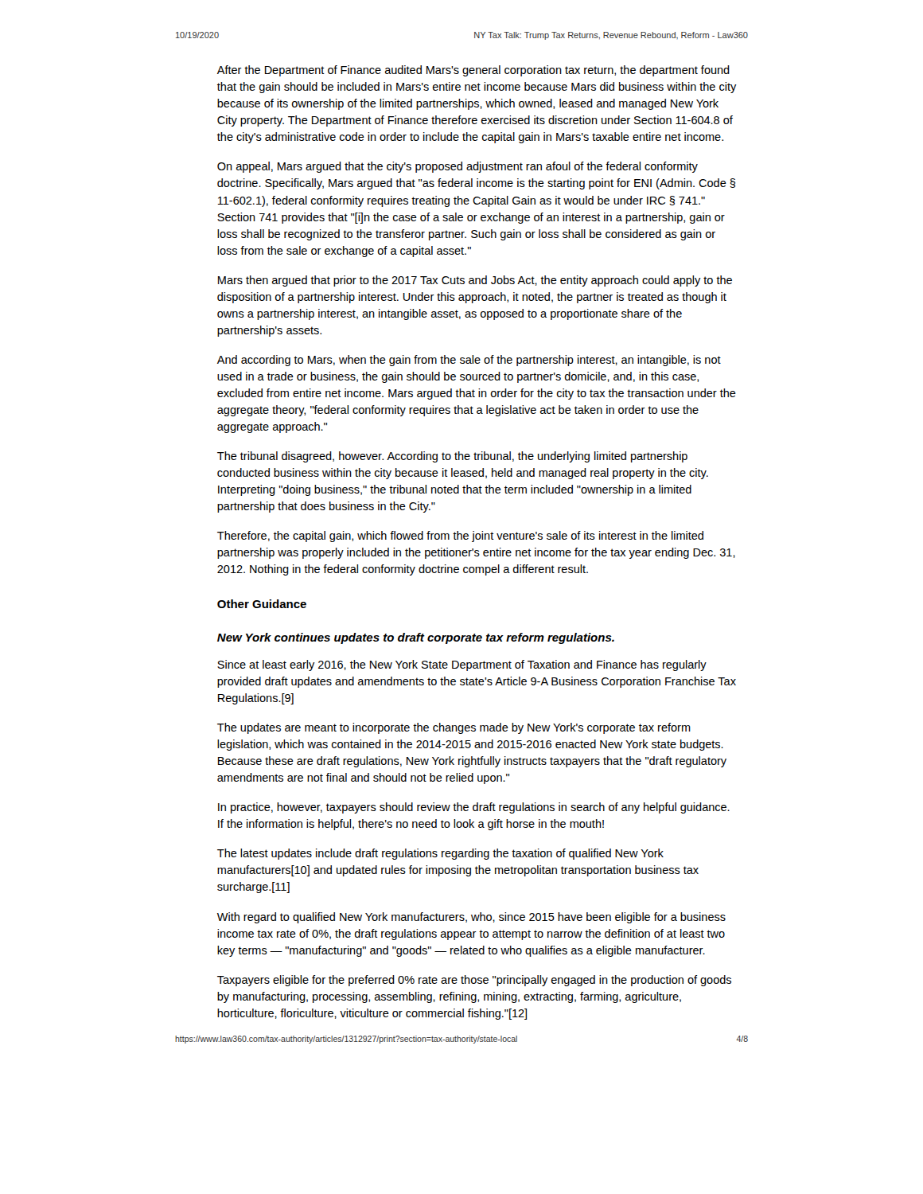10/19/2020 NY Tax Talk: Trump Tax Returns, Revenue Rebound, Reform - Law360
After the Department of Finance audited Mars's general corporation tax return, the department found that the gain should be included in Mars's entire net income because Mars did business within the city because of its ownership of the limited partnerships, which owned, leased and managed New York City property. The Department of Finance therefore exercised its discretion under Section 11-604.8 of the city's administrative code in order to include the capital gain in Mars's taxable entire net income.
On appeal, Mars argued that the city's proposed adjustment ran afoul of the federal conformity doctrine. Specifically, Mars argued that "as federal income is the starting point for ENI (Admin. Code § 11-602.1), federal conformity requires treating the Capital Gain as it would be under IRC § 741." Section 741 provides that "[i]n the case of a sale or exchange of an interest in a partnership, gain or loss shall be recognized to the transferor partner. Such gain or loss shall be considered as gain or loss from the sale or exchange of a capital asset."
Mars then argued that prior to the 2017 Tax Cuts and Jobs Act, the entity approach could apply to the disposition of a partnership interest. Under this approach, it noted, the partner is treated as though it owns a partnership interest, an intangible asset, as opposed to a proportionate share of the partnership's assets.
And according to Mars, when the gain from the sale of the partnership interest, an intangible, is not used in a trade or business, the gain should be sourced to partner's domicile, and, in this case, excluded from entire net income. Mars argued that in order for the city to tax the transaction under the aggregate theory, "federal conformity requires that a legislative act be taken in order to use the aggregate approach."
The tribunal disagreed, however. According to the tribunal, the underlying limited partnership conducted business within the city because it leased, held and managed real property in the city. Interpreting "doing business," the tribunal noted that the term included "ownership in a limited partnership that does business in the City."
Therefore, the capital gain, which flowed from the joint venture's sale of its interest in the limited partnership was properly included in the petitioner's entire net income for the tax year ending Dec. 31, 2012. Nothing in the federal conformity doctrine compel a different result.
Other Guidance
New York continues updates to draft corporate tax reform regulations.
Since at least early 2016, the New York State Department of Taxation and Finance has regularly provided draft updates and amendments to the state's Article 9-A Business Corporation Franchise Tax Regulations.[9]
The updates are meant to incorporate the changes made by New York's corporate tax reform legislation, which was contained in the 2014-2015 and 2015-2016 enacted New York state budgets. Because these are draft regulations, New York rightfully instructs taxpayers that the "draft regulatory amendments are not final and should not be relied upon."
In practice, however, taxpayers should review the draft regulations in search of any helpful guidance. If the information is helpful, there's no need to look a gift horse in the mouth!
The latest updates include draft regulations regarding the taxation of qualified New York manufacturers[10] and updated rules for imposing the metropolitan transportation business tax surcharge.[11]
With regard to qualified New York manufacturers, who, since 2015 have been eligible for a business income tax rate of 0%, the draft regulations appear to attempt to narrow the definition of at least two key terms — "manufacturing" and "goods" — related to who qualifies as a eligible manufacturer.
Taxpayers eligible for the preferred 0% rate are those "principally engaged in the production of goods by manufacturing, processing, assembling, refining, mining, extracting, farming, agriculture, horticulture, floriculture, viticulture or commercial fishing."[12]
https://www.law360.com/tax-authority/articles/1312927/print?section=tax-authority/state-local 4/8